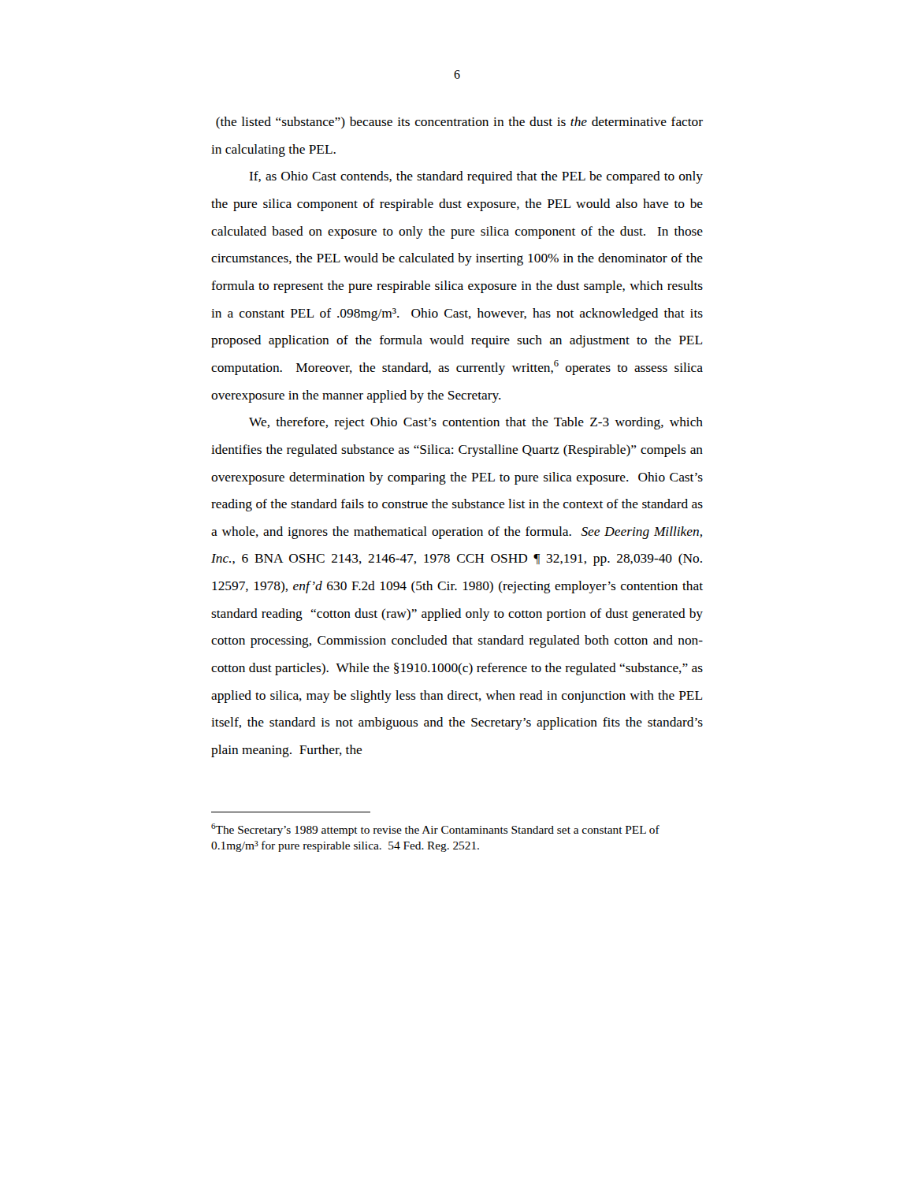6
(the listed “substance”) because its concentration in the dust is the determinative factor in calculating the PEL.
If, as Ohio Cast contends, the standard required that the PEL be compared to only the pure silica component of respirable dust exposure, the PEL would also have to be calculated based on exposure to only the pure silica component of the dust. In those circumstances, the PEL would be calculated by inserting 100% in the denominator of the formula to represent the pure respirable silica exposure in the dust sample, which results in a constant PEL of .098mg/m³. Ohio Cast, however, has not acknowledged that its proposed application of the formula would require such an adjustment to the PEL computation. Moreover, the standard, as currently written,6 operates to assess silica overexposure in the manner applied by the Secretary.
We, therefore, reject Ohio Cast’s contention that the Table Z-3 wording, which identifies the regulated substance as “Silica: Crystalline Quartz (Respirable)” compels an overexposure determination by comparing the PEL to pure silica exposure. Ohio Cast’s reading of the standard fails to construe the substance list in the context of the standard as a whole, and ignores the mathematical operation of the formula. See Deering Milliken, Inc., 6 BNA OSHC 2143, 2146-47, 1978 CCH OSHD ¶ 32,191, pp. 28,039-40 (No. 12597, 1978), enf’d 630 F.2d 1094 (5th Cir. 1980) (rejecting employer’s contention that standard reading “cotton dust (raw)” applied only to cotton portion of dust generated by cotton processing, Commission concluded that standard regulated both cotton and non-cotton dust particles). While the §1910.1000(c) reference to the regulated “substance,” as applied to silica, may be slightly less than direct, when read in conjunction with the PEL itself, the standard is not ambiguous and the Secretary’s application fits the standard’s plain meaning. Further, the
6The Secretary’s 1989 attempt to revise the Air Contaminants Standard set a constant PEL of 0.1mg/m³ for pure respirable silica. 54 Fed. Reg. 2521.